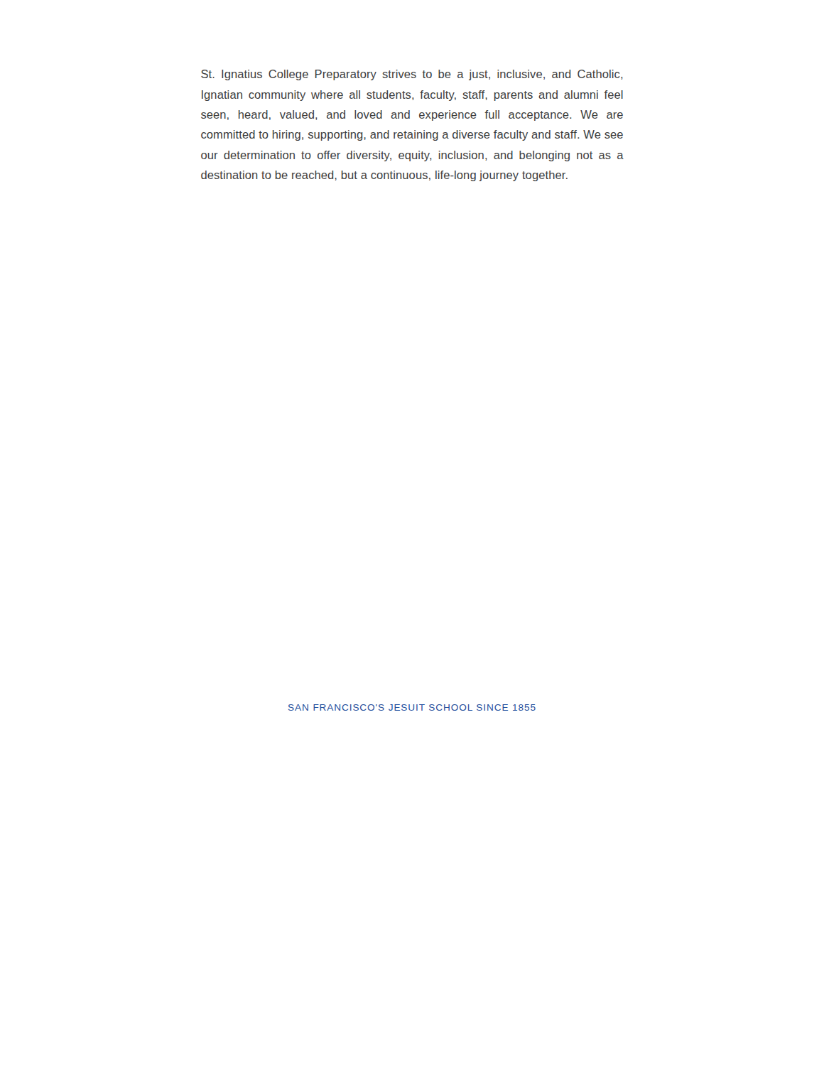St. Ignatius College Preparatory strives to be a just, inclusive, and Catholic, Ignatian community where all students, faculty, staff, parents and alumni feel seen, heard, valued, and loved and experience full acceptance. We are committed to hiring, supporting, and retaining a diverse faculty and staff. We see our determination to offer diversity, equity, inclusion, and belonging not as a destination to be reached, but a continuous, life-long journey together.
SAN FRANCISCO'S JESUIT SCHOOL SINCE 1855